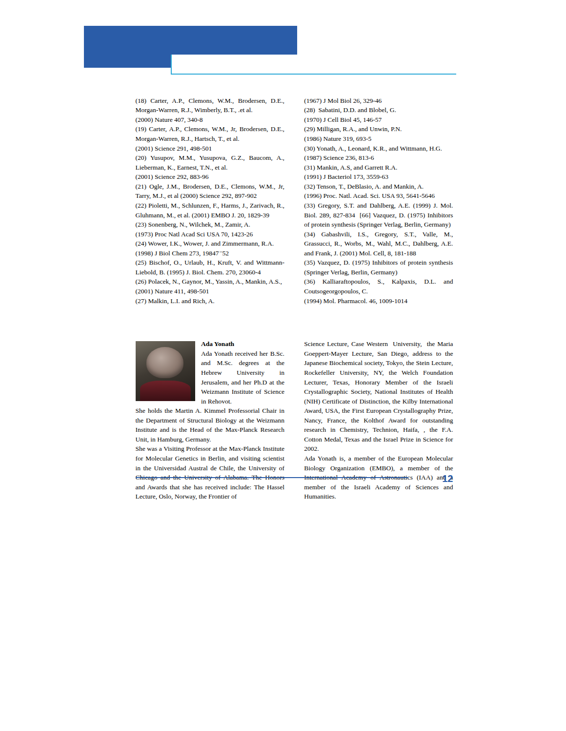(18) Carter, A.P., Clemons, W.M., Brodersen, D.E., Morgan-Warren, R.J., Wimberly, B.T., .et al.
(2000) Nature 407, 340-8
(19) Carter, A.P., Clemons, W.M., Jr, Brodersen, D.E., Morgan-Warren, R.J., Hartsch, T., et al.
(2001) Science 291, 498-501
(20) Yusupov, M.M., Yusupova, G.Z., Baucom, A., Lieberman, K., Earnest, T.N., et al.
(2001) Science 292, 883-96
(21) Ogle, J.M., Brodersen, D.E., Clemons, W.M., Jr, Tarry, M.J., et al (2000) Science 292, 897-902
(22) Pioletti, M., Schlunzen, F., Harms, J., Zarivach, R., Gluhmann, M., et al. (2001) EMBO J. 20, 1829-39
(23) Sonenberg, N., Wilchek, M., Zamir, A.
(1973) Proc Natl Acad Sci USA 70, 1423-26
(24) Wower, I.K., Wower, J. and Zimmermann, R.A.
(1998) J Biol Chem 273, 19847⁻52
(25) Bischof, O., Urlaub, H., Kruft, V. and Wittmann-Liebold, B. (1995) J. Biol. Chem. 270, 23060-4
(26) Polacek, N., Gaynor, M., Yassin, A., Mankin, A.S.,
(2001) Nature 411, 498-501
(27) Malkin, L.I. and Rich, A.
(1967) J Mol Biol 26, 329-46
(28) Sabatini, D.D. and Blobel, G.
(1970) J Cell Biol 45, 146-57
(29) Milligan, R.A., and Unwin, P.N.
(1986) Nature 319, 693-5
(30) Yonath, A., Leonard, K.R., and Wittmann, H.G.
(1987) Science 236, 813-6
(31) Mankin, A.S, and Garrett R.A.
(1991) J Bacteriol 173, 3559-63
(32) Tenson, T., DeBlasio, A. and Mankin, A.
(1996) Proc. Natl. Acad. Sci. USA 93, 5641-5646
(33) Gregory, S.T. and Dahlberg, A.E. (1999) J. Mol. Biol. 289, 827-834 [66] Vazquez, D. (1975) Inhibitors of protein synthesis (Springer Verlag, Berlin, Germany)
(34) Gabashvili, I.S., Gregory, S.T., Valle, M., Grassucci, R., Worbs, M., Wahl, M.C., Dahlberg, A.E. and Frank, J. (2001) Mol. Cell, 8, 181-188
(35) Vazquez, D. (1975) Inhibitors of protein synthesis (Springer Verlag, Berlin, Germany)
(36) Kalliaraftopoulos, S., Kalpaxis, D.L. and Coutsogeorgopoulos, C.
(1994) Mol. Pharmacol. 46, 1009-1014
Ada Yonath
Ada Yonath received her B.Sc. and M.Sc. degrees at the Hebrew University in Jerusalem, and her Ph.D at the Weizmann Institute of Science in Rehovot.
She holds the Martin A. Kimmel Professorial Chair in the Department of Structural Biology at the Weizmann Institute and is the Head of the Max-Planck Research Unit, in Hamburg, Germany.
She was a Visiting Professor at the Max-Planck Institute for Molecular Genetics in Berlin, and visiting scientist in the Universidad Austral de Chile, the University of Chicago and the University of Alabama. The Honors and Awards that she has received include: The Hassel Lecture, Oslo, Norway, the Frontier of
Science Lecture, Case Western University, the Maria Goeppert-Mayer Lecture, San Diego, address to the Japanese Biochemical society, Tokyo, the Stein Lecture, Rockefeller University, NY, the Welch Foundation Lecturer, Texas, Honorary Member of the Israeli Crystallographic Society, National Institutes of Health (NIH) Certificate of Distinction, the Kilby International Award, USA, the First European Crystallography Prize, Nancy, France, the Kolthof Award for outstanding research in Chemistry, Technion, Haifa, , the F.A. Cotton Medal, Texas and the Israel Prize in Science for 2002.
Ada Yonath is, a member of the European Molecular Biology Organization (EMBO), a member of the International Academy of Astronautics (IAA) and a member of the Israeli Academy of Sciences and Humanities.
12